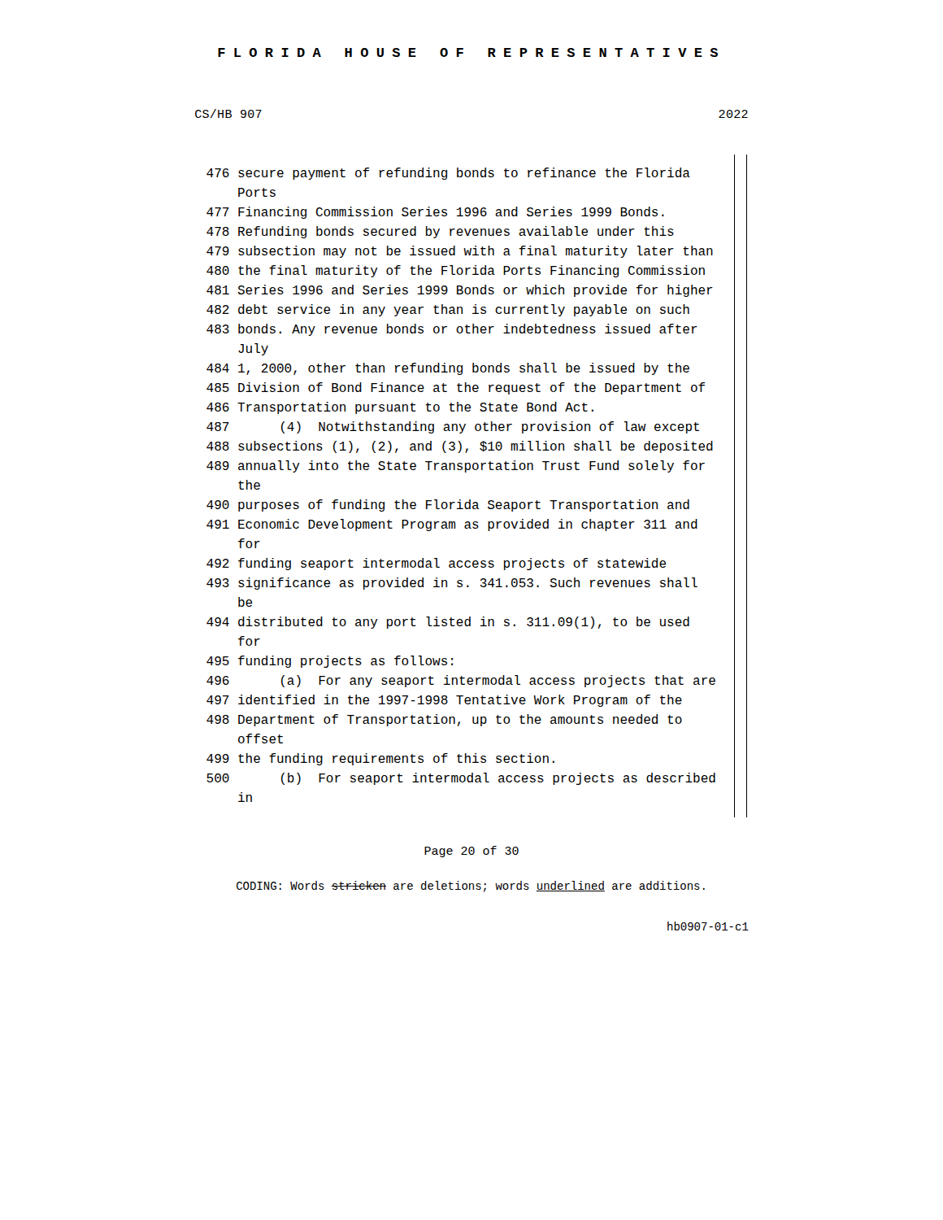FLORIDA HOUSE OF REPRESENTATIVES
CS/HB 907 2022
secure payment of refunding bonds to refinance the Florida Ports
Financing Commission Series 1996 and Series 1999 Bonds.
Refunding bonds secured by revenues available under this
subsection may not be issued with a final maturity later than
the final maturity of the Florida Ports Financing Commission
Series 1996 and Series 1999 Bonds or which provide for higher
debt service in any year than is currently payable on such
bonds. Any revenue bonds or other indebtedness issued after July
1, 2000, other than refunding bonds shall be issued by the
Division of Bond Finance at the request of the Department of
Transportation pursuant to the State Bond Act.
(4) Notwithstanding any other provision of law except
subsections (1), (2), and (3), $10 million shall be deposited
annually into the State Transportation Trust Fund solely for the
purposes of funding the Florida Seaport Transportation and
Economic Development Program as provided in chapter 311 and for
funding seaport intermodal access projects of statewide
significance as provided in s. 341.053. Such revenues shall be
distributed to any port listed in s. 311.09(1), to be used for
funding projects as follows:
(a) For any seaport intermodal access projects that are
identified in the 1997-1998 Tentative Work Program of the
Department of Transportation, up to the amounts needed to offset
the funding requirements of this section.
(b) For seaport intermodal access projects as described in
Page 20 of 30
CODING: Words stricken are deletions; words underlined are additions.
hb0907-01-c1